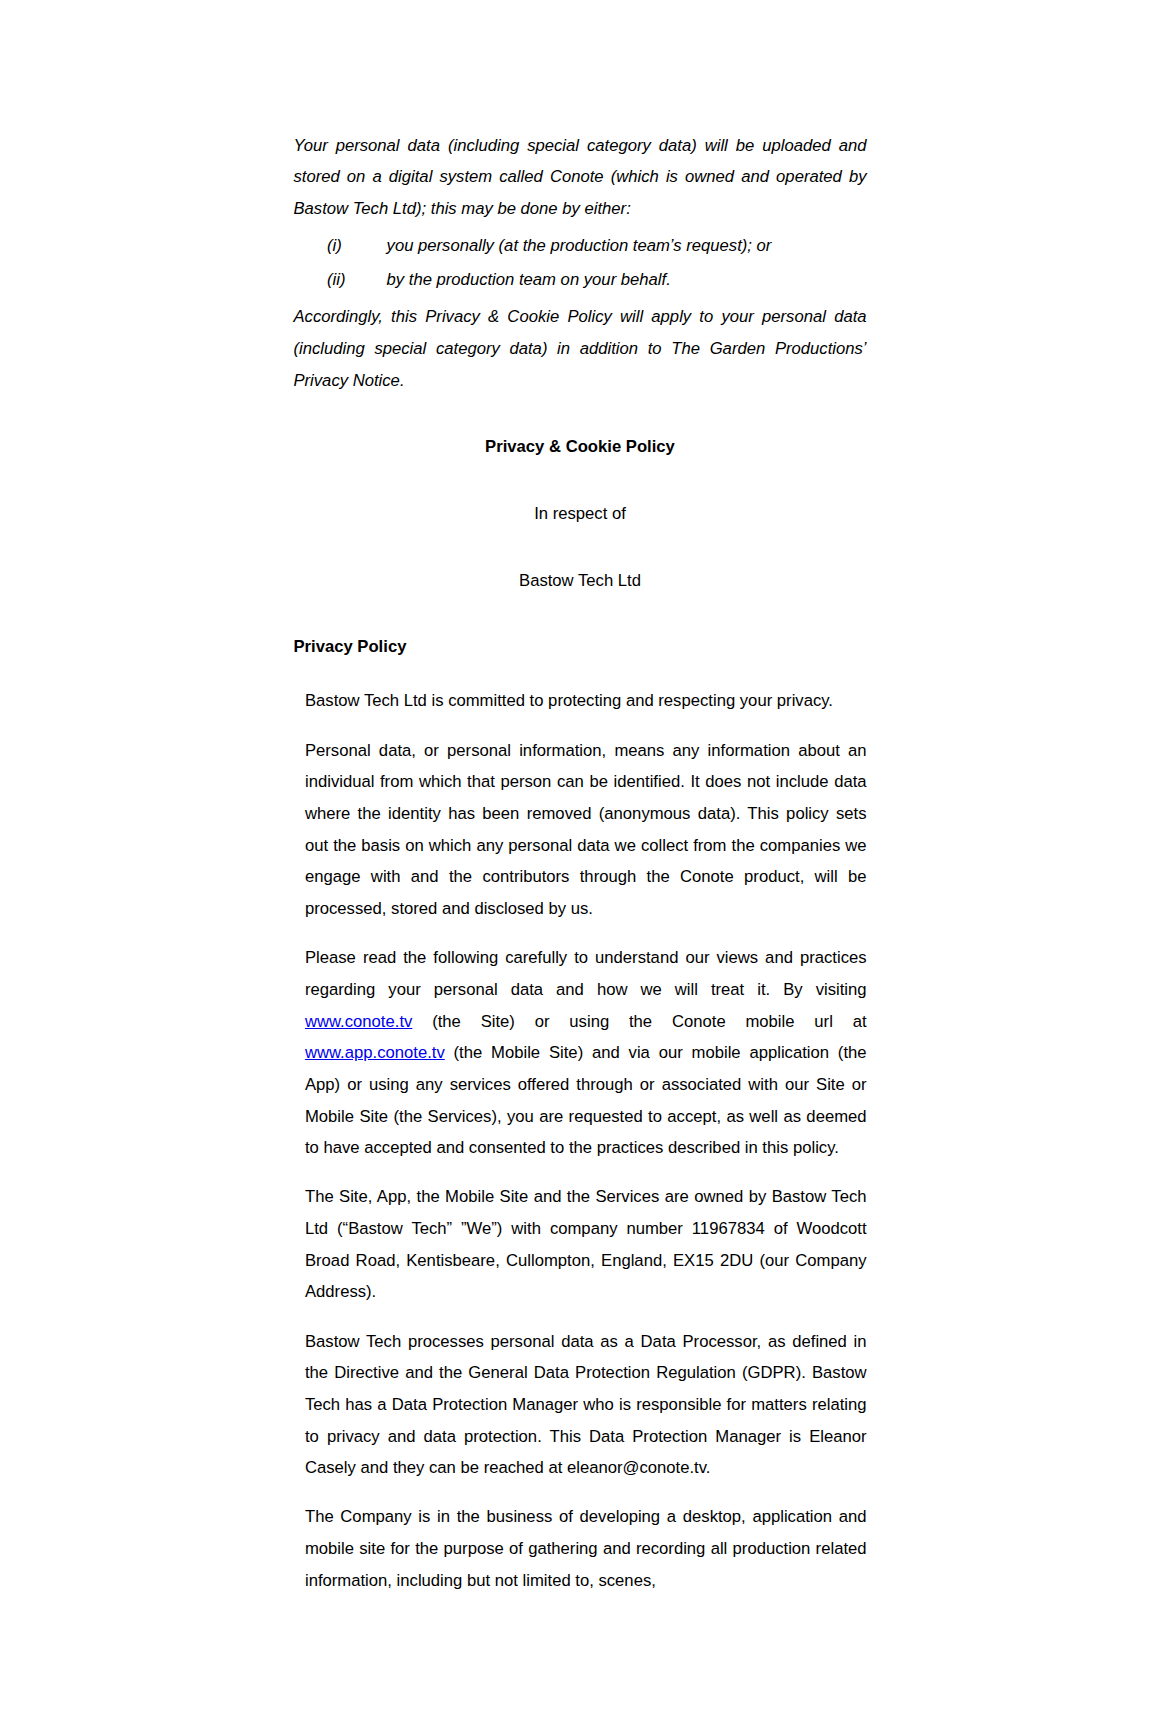Your personal data (including special category data) will be uploaded and stored on a digital system called Conote (which is owned and operated by Bastow Tech Ltd); this may be done by either:
(i) you personally (at the production team’s request); or
(ii) by the production team on your behalf.
Accordingly, this Privacy & Cookie Policy will apply to your personal data (including special category data) in addition to The Garden Productions’ Privacy Notice.
Privacy & Cookie Policy
In respect of
Bastow Tech Ltd
Privacy Policy
Bastow Tech Ltd is committed to protecting and respecting your privacy.
Personal data, or personal information, means any information about an individual from which that person can be identified. It does not include data where the identity has been removed (anonymous data). This policy sets out the basis on which any personal data we collect from the companies we engage with and the contributors through the Conote product, will be processed, stored and disclosed by us.
Please read the following carefully to understand our views and practices regarding your personal data and how we will treat it. By visiting www.conote.tv (the Site) or using the Conote mobile url at www.app.conote.tv (the Mobile Site) and via our mobile application (the App) or using any services offered through or associated with our Site or Mobile Site (the Services), you are requested to accept, as well as deemed to have accepted and consented to the practices described in this policy.
The Site, App, the Mobile Site and the Services are owned by Bastow Tech Ltd (“Bastow Tech” ”We”) with company number 11967834 of Woodcott Broad Road, Kentisbeare, Cullompton, England, EX15 2DU (our Company Address).
Bastow Tech processes personal data as a Data Processor, as defined in the Directive and the General Data Protection Regulation (GDPR). Bastow Tech has a Data Protection Manager who is responsible for matters relating to privacy and data protection. This Data Protection Manager is Eleanor Casely and they can be reached at eleanor@conote.tv.
The Company is in the business of developing a desktop, application and mobile site for the purpose of gathering and recording all production related information, including but not limited to, scenes,